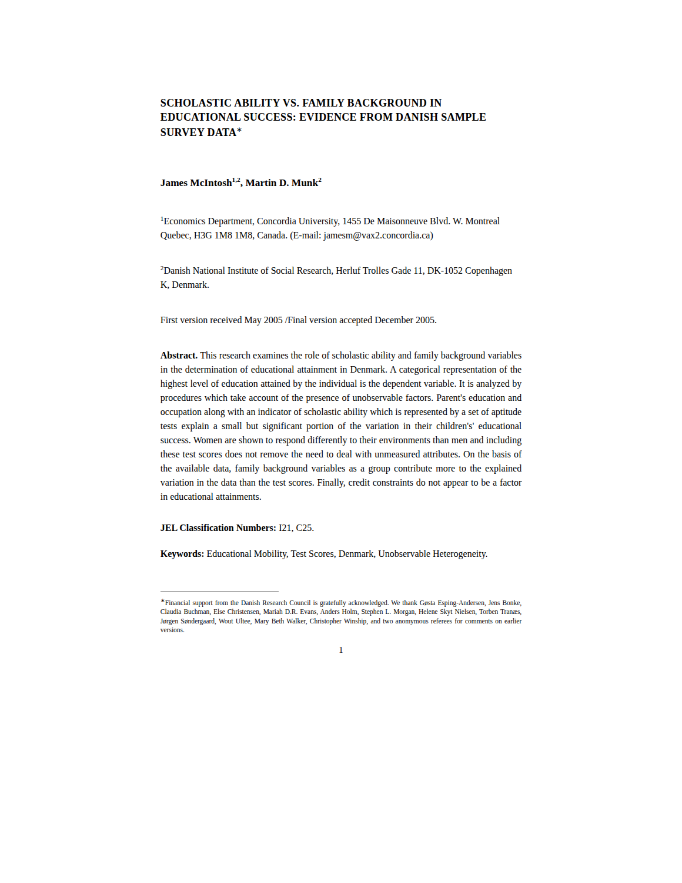Scholastic Ability vs. Family Background in Educational Success: Evidence from Danish Sample Survey Data∗
James McIntosh1,2, Martin D. Munk2
1Economics Department, Concordia University, 1455 De Maisonneuve Blvd. W. Montreal Quebec, H3G 1M8 1M8, Canada. (E-mail: jamesm@vax2.concordia.ca)
2Danish National Institute of Social Research, Herluf Trolles Gade 11, DK-1052 Copenhagen K, Denmark.
First version received May 2005 /Final version accepted December 2005.
Abstract. This research examines the role of scholastic ability and family background variables in the determination of educational attainment in Denmark. A categorical representation of the highest level of education attained by the individual is the dependent variable. It is analyzed by procedures which take account of the presence of unobservable factors. Parent's education and occupation along with an indicator of scholastic ability which is represented by a set of aptitude tests explain a small but significant portion of the variation in their children's' educational success. Women are shown to respond differently to their environments than men and including these test scores does not remove the need to deal with unmeasured attributes. On the basis of the available data, family background variables as a group contribute more to the explained variation in the data than the test scores. Finally, credit constraints do not appear to be a factor in educational attainments.
JEL Classification Numbers: I21, C25.
Keywords: Educational Mobility, Test Scores, Denmark, Unobservable Heterogeneity.
∗Financial support from the Danish Research Council is gratefully acknowledged. We thank Gøsta Esping-Andersen, Jens Bonke, Claudia Buchman, Else Christensen, Mariah D.R. Evans, Anders Holm, Stephen L. Morgan, Helene Skyt Nielsen, Torben Tranæs, Jørgen Søndergaard, Wout Ultee, Mary Beth Walker, Christopher Winship, and two anomymous referees for comments on earlier versions.
1